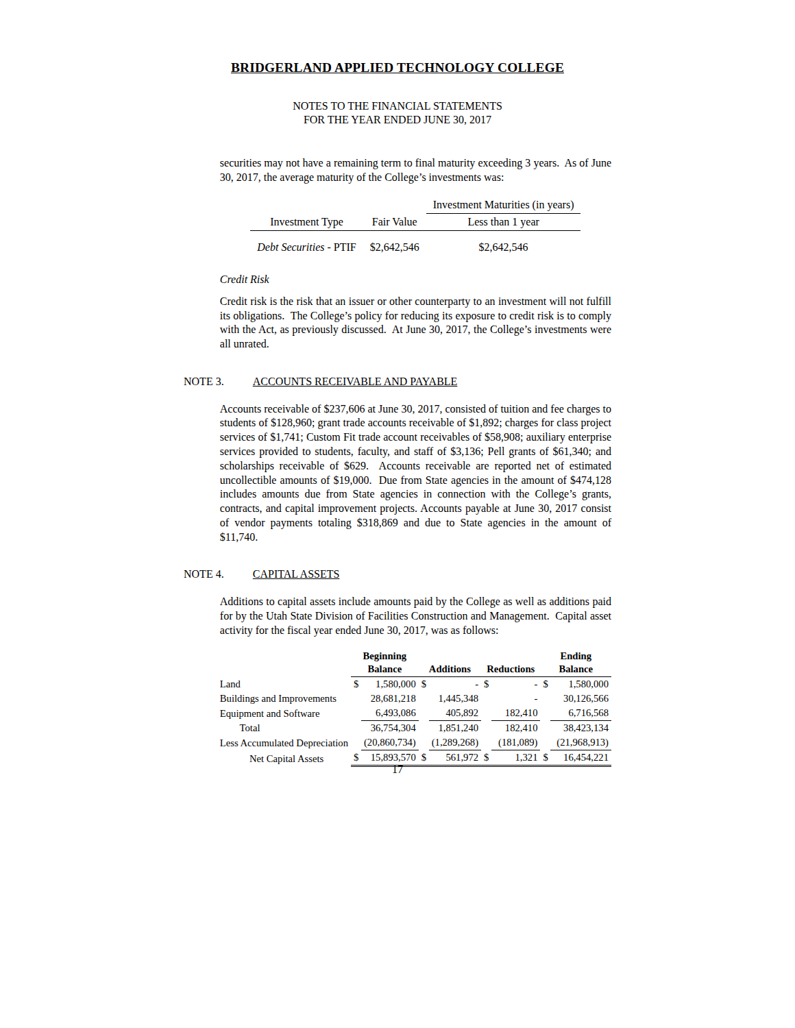BRIDGERLAND APPLIED TECHNOLOGY COLLEGE
NOTES TO THE FINANCIAL STATEMENTS
FOR THE YEAR ENDED JUNE 30, 2017
securities may not have a remaining term to final maturity exceeding 3 years. As of June 30, 2017, the average maturity of the College’s investments was:
| | | Investment Maturities (in years) |
| Investment Type | Fair Value | Less than 1 year |
| Debt Securities - PTIF | $2,642,546 | $2,642,546 |
Credit Risk
Credit risk is the risk that an issuer or other counterparty to an investment will not fulfill its obligations. The College’s policy for reducing its exposure to credit risk is to comply with the Act, as previously discussed. At June 30, 2017, the College’s investments were all unrated.
NOTE 3.
ACCOUNTS RECEIVABLE AND PAYABLE
Accounts receivable of $237,606 at June 30, 2017, consisted of tuition and fee charges to students of $128,960; grant trade accounts receivable of $1,892; charges for class project services of $1,741; Custom Fit trade account receivables of $58,908; auxiliary enterprise services provided to students, faculty, and staff of $3,136; Pell grants of $61,340; and scholarships receivable of $629. Accounts receivable are reported net of estimated uncollectible amounts of $19,000. Due from State agencies in the amount of $474,128 includes amounts due from State agencies in connection with the College’s grants, contracts, and capital improvement projects. Accounts payable at June 30, 2017 consist of vendor payments totaling $318,869 and due to State agencies in the amount of $11,740.
NOTE 4.
CAPITAL ASSETS
Additions to capital assets include amounts paid by the College as well as additions paid for by the Utah State Division of Facilities Construction and Management. Capital asset activity for the fiscal year ended June 30, 2017, was as follows:
| | Beginning Balance | Additions | Reductions | Ending Balance |
| --- | --- | --- | --- | --- |
| Land | $ | 1,580,000 | $ | - | $ | - | $ | 1,580,000 |
| Buildings and Improvements | | 28,681,218 | | 1,445,348 | | - | | 30,126,566 |
| Equipment and Software | | 6,493,086 | | 405,892 | | 182,410 | | 6,716,568 |
| Total | | 36,754,304 | | 1,851,240 | | 182,410 | | 38,423,134 |
| Less Accumulated Depreciation | | (20,860,734) | | (1,289,268) | | (181,089) | | (21,968,913) |
| Net Capital Assets | $ | 15,893,570 | $ | 561,972 | $ | 1,321 | $ | 16,454,221 |
17